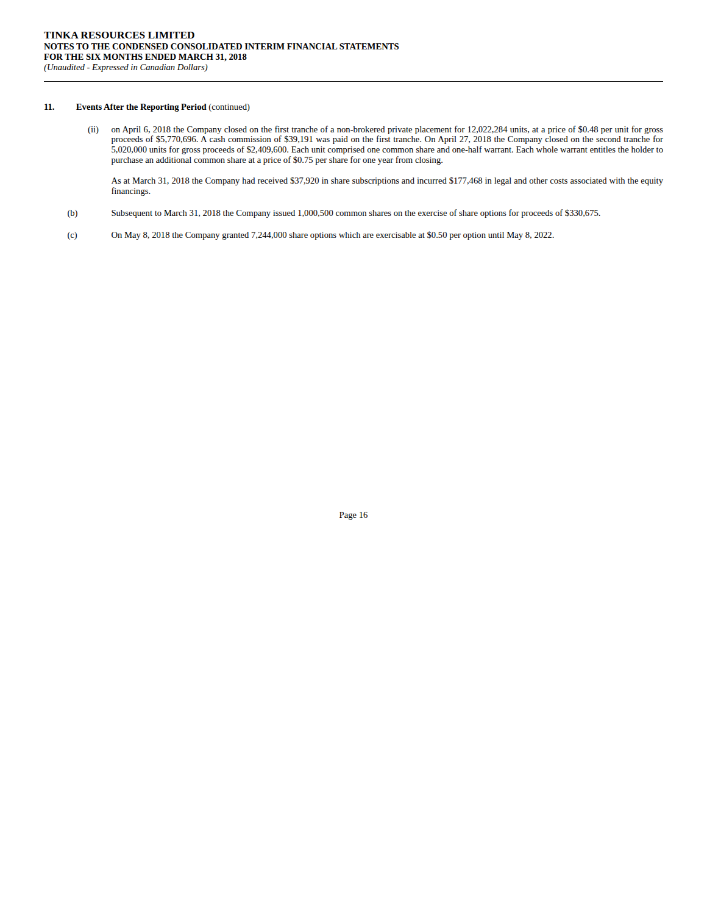TINKA RESOURCES LIMITED
NOTES TO THE CONDENSED CONSOLIDATED INTERIM FINANCIAL STATEMENTS
FOR THE SIX MONTHS ENDED MARCH 31, 2018
(Unaudited - Expressed in Canadian Dollars)
11. Events After the Reporting Period (continued)
(ii) on April 6, 2018 the Company closed on the first tranche of a non-brokered private placement for 12,022,284 units, at a price of $0.48 per unit for gross proceeds of $5,770,696. A cash commission of $39,191 was paid on the first tranche. On April 27, 2018 the Company closed on the second tranche for 5,020,000 units for gross proceeds of $2,409,600. Each unit comprised one common share and one-half warrant. Each whole warrant entitles the holder to purchase an additional common share at a price of $0.75 per share for one year from closing.
As at March 31, 2018 the Company had received $37,920 in share subscriptions and incurred $177,468 in legal and other costs associated with the equity financings.
(b) Subsequent to March 31, 2018 the Company issued 1,000,500 common shares on the exercise of share options for proceeds of $330,675.
(c) On May 8, 2018 the Company granted 7,244,000 share options which are exercisable at $0.50 per option until May 8, 2022.
Page 16